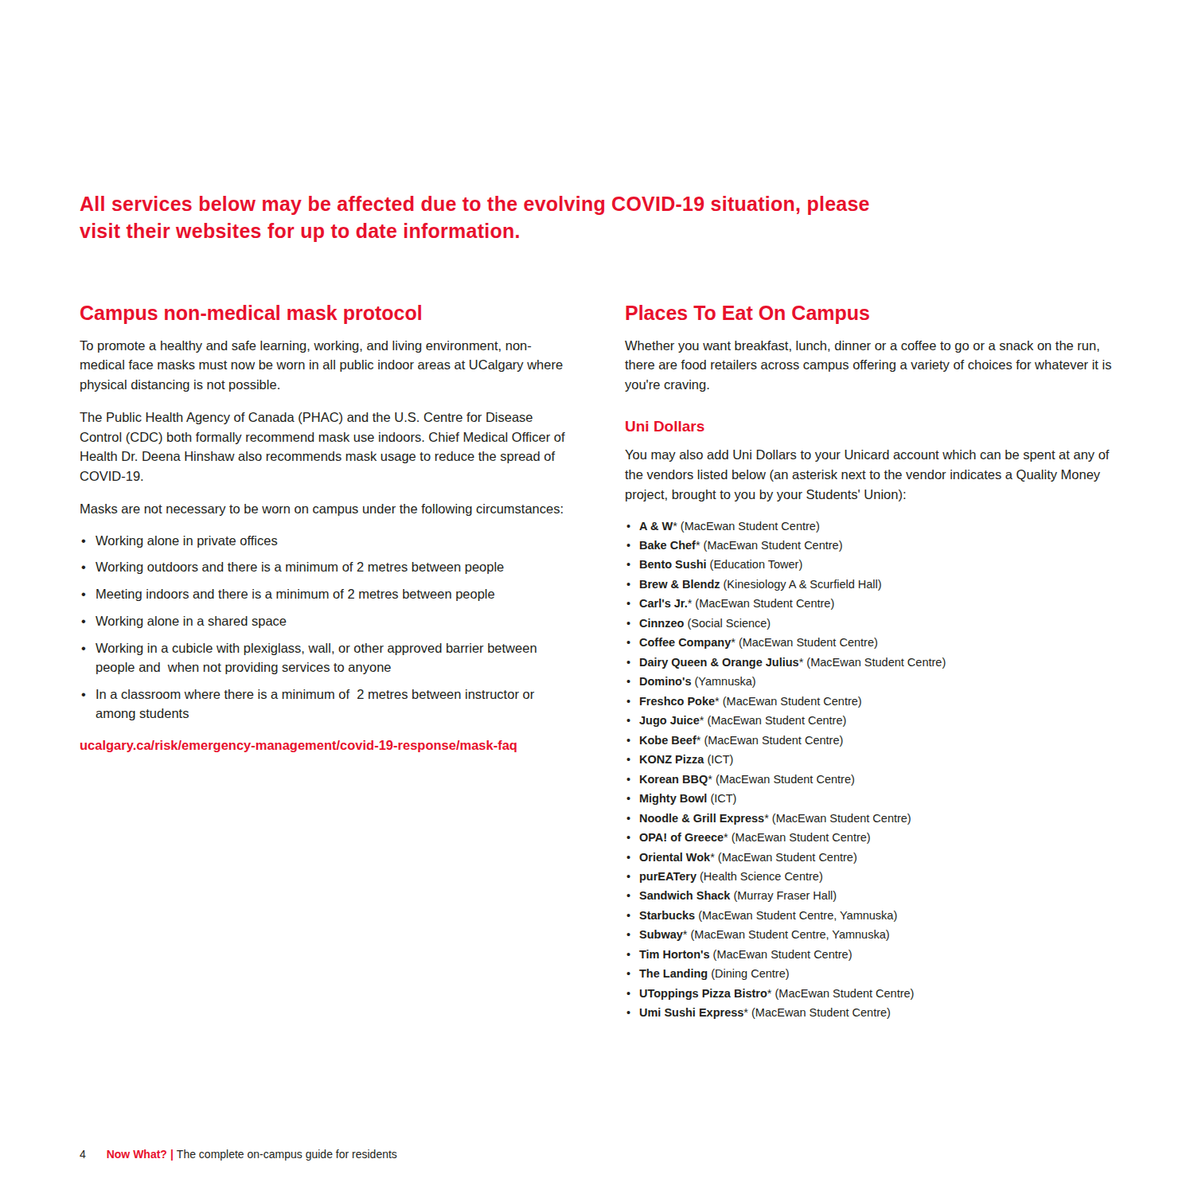All services below may be affected due to the evolving COVID-19 situation, please visit their websites for up to date information.
Campus non-medical mask protocol
To promote a healthy and safe learning, working, and living environment, non-medical face masks must now be worn in all public indoor areas at UCalgary where physical distancing is not possible.
The Public Health Agency of Canada (PHAC) and the U.S. Centre for Disease Control (CDC) both formally recommend mask use indoors. Chief Medical Officer of Health Dr. Deena Hinshaw also recommends mask usage to reduce the spread of COVID-19.
Masks are not necessary to be worn on campus under the following circumstances:
Working alone in private offices
Working outdoors and there is a minimum of 2 metres between people
Meeting indoors and there is a minimum of 2 metres between people
Working alone in a shared space
Working in a cubicle with plexiglass, wall, or other approved barrier between people and when not providing services to anyone
In a classroom where there is a minimum of 2 metres between instructor or among students
ucalgary.ca/risk/emergency-management/covid-19-response/mask-faq
Places To Eat On Campus
Whether you want breakfast, lunch, dinner or a coffee to go or a snack on the run, there are food retailers across campus offering a variety of choices for whatever it is you're craving.
Uni Dollars
You may also add Uni Dollars to your Unicard account which can be spent at any of the vendors listed below (an asterisk next to the vendor indicates a Quality Money project, brought to you by your Students' Union):
A & W* (MacEwan Student Centre)
Bake Chef* (MacEwan Student Centre)
Bento Sushi (Education Tower)
Brew & Blendz (Kinesiology A & Scurfield Hall)
Carl's Jr.* (MacEwan Student Centre)
Cinnzeo (Social Science)
Coffee Company* (MacEwan Student Centre)
Dairy Queen & Orange Julius* (MacEwan Student Centre)
Domino's (Yamnuska)
Freshco Poke* (MacEwan Student Centre)
Jugo Juice* (MacEwan Student Centre)
Kobe Beef* (MacEwan Student Centre)
KONZ Pizza (ICT)
Korean BBQ* (MacEwan Student Centre)
Mighty Bowl (ICT)
Noodle & Grill Express* (MacEwan Student Centre)
OPA! of Greece* (MacEwan Student Centre)
Oriental Wok* (MacEwan Student Centre)
purEATery (Health Science Centre)
Sandwich Shack (Murray Fraser Hall)
Starbucks (MacEwan Student Centre, Yamnuska)
Subway* (MacEwan Student Centre, Yamnuska)
Tim Horton's (MacEwan Student Centre)
The Landing (Dining Centre)
UToppings Pizza Bistro* (MacEwan Student Centre)
Umi Sushi Express* (MacEwan Student Centre)
4 Now What?|The complete on-campus guide for residents